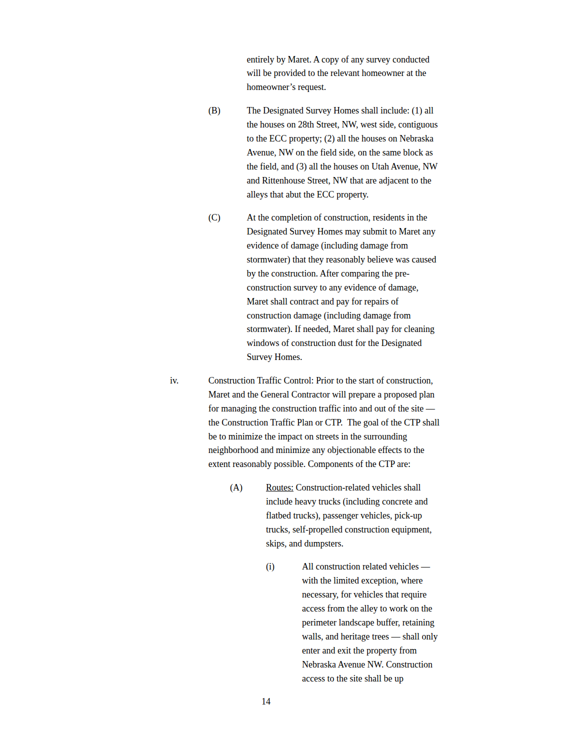entirely by Maret. A copy of any survey conducted will be provided to the relevant homeowner at the homeowner’s request.
(B) The Designated Survey Homes shall include: (1) all the houses on 28th Street, NW, west side, contiguous to the ECC property; (2) all the houses on Nebraska Avenue, NW on the field side, on the same block as the field, and (3) all the houses on Utah Avenue, NW and Rittenhouse Street, NW that are adjacent to the alleys that abut the ECC property.
(C) At the completion of construction, residents in the Designated Survey Homes may submit to Maret any evidence of damage (including damage from stormwater) that they reasonably believe was caused by the construction. After comparing the pre-construction survey to any evidence of damage, Maret shall contract and pay for repairs of construction damage (including damage from stormwater). If needed, Maret shall pay for cleaning windows of construction dust for the Designated Survey Homes.
iv. Construction Traffic Control: Prior to the start of construction, Maret and the General Contractor will prepare a proposed plan for managing the construction traffic into and out of the site — the Construction Traffic Plan or CTP. The goal of the CTP shall be to minimize the impact on streets in the surrounding neighborhood and minimize any objectionable effects to the extent reasonably possible. Components of the CTP are:
(A) Routes: Construction-related vehicles shall include heavy trucks (including concrete and flatbed trucks), passenger vehicles, pick-up trucks, self-propelled construction equipment, skips, and dumpsters.
(i) All construction related vehicles — with the limited exception, where necessary, for vehicles that require access from the alley to work on the perimeter landscape buffer, retaining walls, and heritage trees — shall only enter and exit the property from Nebraska Avenue NW. Construction access to the site shall be up
14